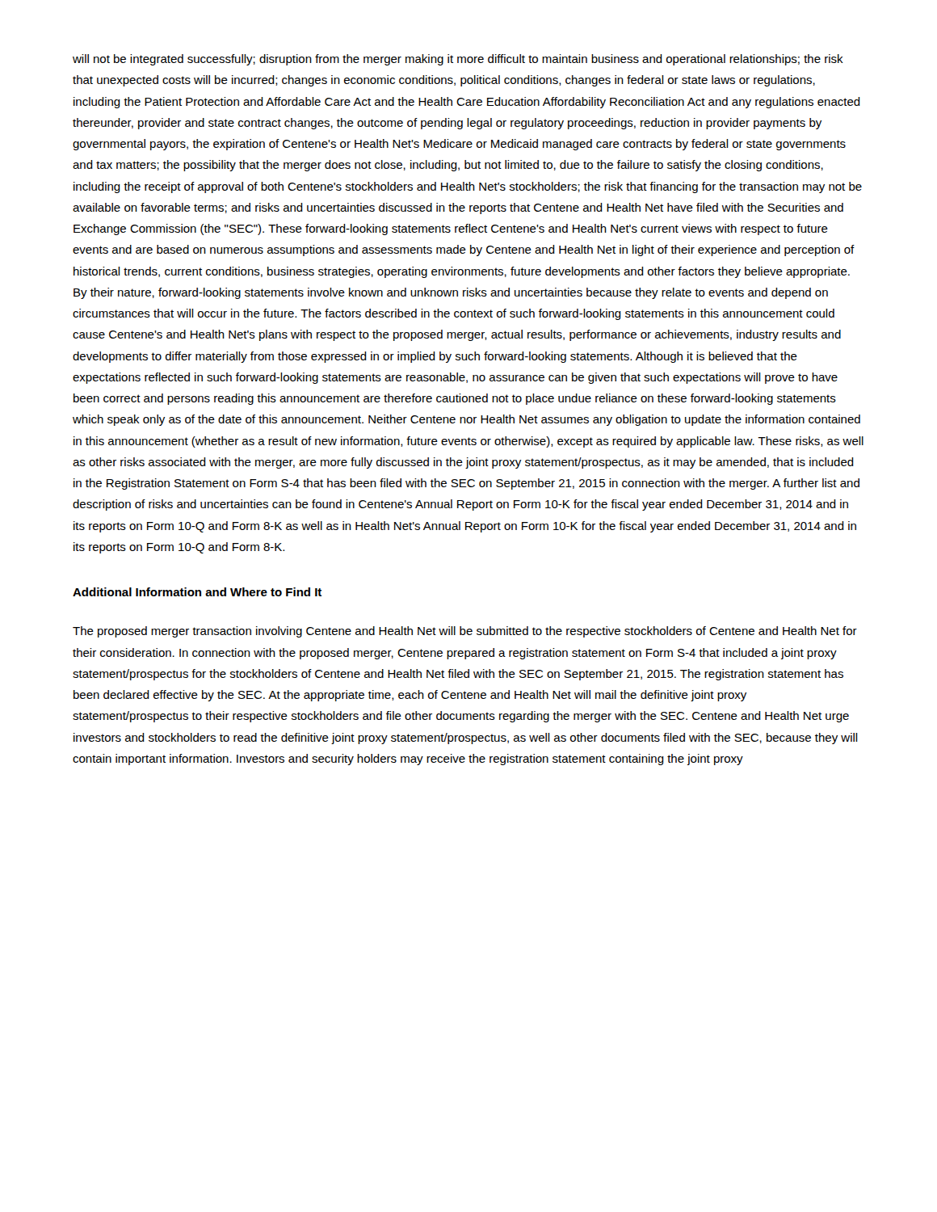will not be integrated successfully; disruption from the merger making it more difficult to maintain business and operational relationships; the risk that unexpected costs will be incurred; changes in economic conditions, political conditions, changes in federal or state laws or regulations, including the Patient Protection and Affordable Care Act and the Health Care Education Affordability Reconciliation Act and any regulations enacted thereunder, provider and state contract changes, the outcome of pending legal or regulatory proceedings, reduction in provider payments by governmental payors, the expiration of Centene's or Health Net's Medicare or Medicaid managed care contracts by federal or state governments and tax matters; the possibility that the merger does not close, including, but not limited to, due to the failure to satisfy the closing conditions, including the receipt of approval of both Centene's stockholders and Health Net's stockholders; the risk that financing for the transaction may not be available on favorable terms; and risks and uncertainties discussed in the reports that Centene and Health Net have filed with the Securities and Exchange Commission (the "SEC"). These forward-looking statements reflect Centene's and Health Net's current views with respect to future events and are based on numerous assumptions and assessments made by Centene and Health Net in light of their experience and perception of historical trends, current conditions, business strategies, operating environments, future developments and other factors they believe appropriate. By their nature, forward-looking statements involve known and unknown risks and uncertainties because they relate to events and depend on circumstances that will occur in the future. The factors described in the context of such forward-looking statements in this announcement could cause Centene's and Health Net's plans with respect to the proposed merger, actual results, performance or achievements, industry results and developments to differ materially from those expressed in or implied by such forward-looking statements. Although it is believed that the expectations reflected in such forward-looking statements are reasonable, no assurance can be given that such expectations will prove to have been correct and persons reading this announcement are therefore cautioned not to place undue reliance on these forward-looking statements which speak only as of the date of this announcement. Neither Centene nor Health Net assumes any obligation to update the information contained in this announcement (whether as a result of new information, future events or otherwise), except as required by applicable law. These risks, as well as other risks associated with the merger, are more fully discussed in the joint proxy statement/prospectus, as it may be amended, that is included in the Registration Statement on Form S-4 that has been filed with the SEC on September 21, 2015 in connection with the merger. A further list and description of risks and uncertainties can be found in Centene's Annual Report on Form 10-K for the fiscal year ended December 31, 2014 and in its reports on Form 10-Q and Form 8-K as well as in Health Net's Annual Report on Form 10-K for the fiscal year ended December 31, 2014 and in its reports on Form 10-Q and Form 8-K.
Additional Information and Where to Find It
The proposed merger transaction involving Centene and Health Net will be submitted to the respective stockholders of Centene and Health Net for their consideration. In connection with the proposed merger, Centene prepared a registration statement on Form S-4 that included a joint proxy statement/prospectus for the stockholders of Centene and Health Net filed with the SEC on September 21, 2015. The registration statement has been declared effective by the SEC. At the appropriate time, each of Centene and Health Net will mail the definitive joint proxy statement/prospectus to their respective stockholders and file other documents regarding the merger with the SEC. Centene and Health Net urge investors and stockholders to read the definitive joint proxy statement/prospectus, as well as other documents filed with the SEC, because they will contain important information. Investors and security holders may receive the registration statement containing the joint proxy